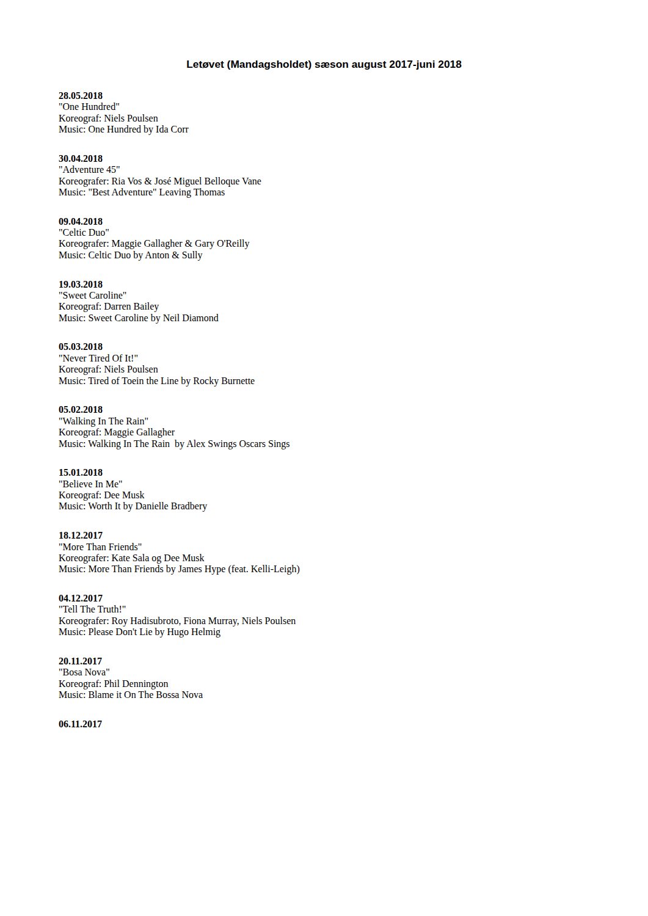Letøvet (Mandagsholdet) sæson august 2017-juni 2018
28.05.2018
"One Hundred"
Koreograf: Niels Poulsen
Music: One Hundred by Ida Corr
30.04.2018
"Adventure 45"
Koreografer: Ria Vos & José Miguel Belloque Vane
Music: "Best Adventure" Leaving Thomas
09.04.2018
"Celtic Duo"
Koreografer: Maggie Gallagher & Gary O'Reilly
Music: Celtic Duo by Anton & Sully
19.03.2018
"Sweet Caroline"
Koreograf: Darren Bailey
Music: Sweet Caroline by Neil Diamond
05.03.2018
"Never Tired Of It!"
Koreograf: Niels Poulsen
Music: Tired of Toein the Line by Rocky Burnette
05.02.2018
"Walking In The Rain"
Koreograf: Maggie Gallagher
Music: Walking In The Rain by Alex Swings Oscars Sings
15.01.2018
"Believe In Me"
Koreograf: Dee Musk
Music: Worth It by Danielle Bradbery
18.12.2017
"More Than Friends"
Koreografer: Kate Sala og Dee Musk
Music: More Than Friends by James Hype (feat. Kelli-Leigh)
04.12.2017
"Tell The Truth!"
Koreografer: Roy Hadisubroto, Fiona Murray, Niels Poulsen
Music: Please Don't Lie by Hugo Helmig
20.11.2017
"Bosa Nova"
Koreograf: Phil Dennington
Music: Blame it On The Bossa Nova
06.11.2017